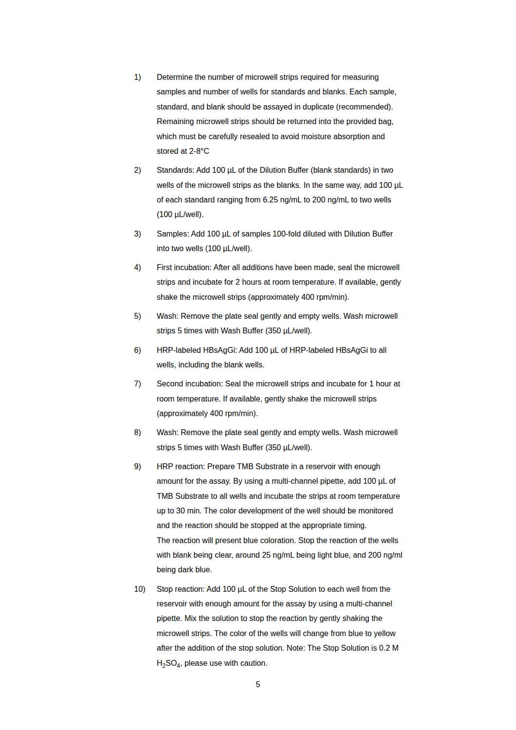1) Determine the number of microwell strips required for measuring samples and number of wells for standards and blanks. Each sample, standard, and blank should be assayed in duplicate (recommended). Remaining microwell strips should be returned into the provided bag, which must be carefully resealed to avoid moisture absorption and stored at 2-8°C
2) Standards: Add 100 µL of the Dilution Buffer (blank standards) in two wells of the microwell strips as the blanks. In the same way, add 100 µL of each standard ranging from 6.25 ng/mL to 200 ng/mL to two wells (100 µL/well).
3) Samples: Add 100 µL of samples 100-fold diluted with Dilution Buffer into two wells (100 µL/well).
4) First incubation: After all additions have been made, seal the microwell strips and incubate for 2 hours at room temperature. If available, gently shake the microwell strips (approximately 400 rpm/min).
5) Wash: Remove the plate seal gently and empty wells. Wash microwell strips 5 times with Wash Buffer (350 µL/well).
6) HRP-labeled HBsAgGi: Add 100 µL of HRP-labeled HBsAgGi to all wells, including the blank wells.
7) Second incubation: Seal the microwell strips and incubate for 1 hour at room temperature. If available, gently shake the microwell strips (approximately 400 rpm/min).
8) Wash: Remove the plate seal gently and empty wells. Wash microwell strips 5 times with Wash Buffer (350 µL/well).
9) HRP reaction: Prepare TMB Substrate in a reservoir with enough amount for the assay. By using a multi-channel pipette, add 100 µL of TMB Substrate to all wells and incubate the strips at room temperature up to 30 min. The color development of the well should be monitored and the reaction should be stopped at the appropriate timing.
The reaction will present blue coloration. Stop the reaction of the wells with blank being clear, around 25 ng/mL being light blue, and 200 ng/ml being dark blue.
10) Stop reaction: Add 100 µL of the Stop Solution to each well from the reservoir with enough amount for the assay by using a multi-channel pipette. Mix the solution to stop the reaction by gently shaking the microwell strips. The color of the wells will change from blue to yellow after the addition of the stop solution. Note: The Stop Solution is 0.2 M H2SO4, please use with caution.
5